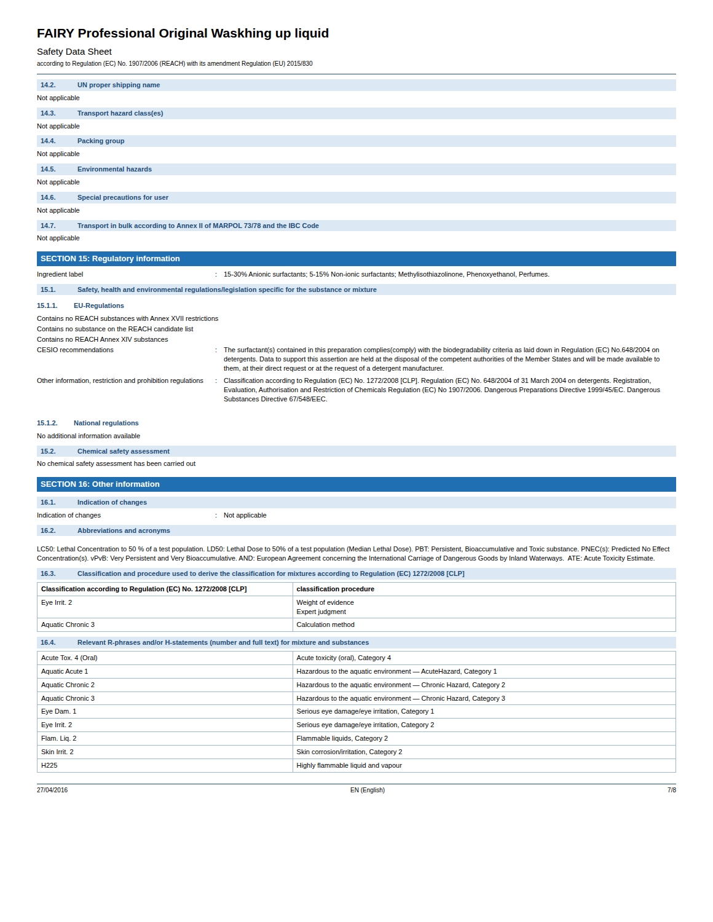FAIRY Professional Original Waskhing up liquid
Safety Data Sheet
according to Regulation (EC) No. 1907/2006 (REACH) with its amendment Regulation (EU) 2015/830
14.2. UN proper shipping name
Not applicable
14.3. Transport hazard class(es)
Not applicable
14.4. Packing group
Not applicable
14.5. Environmental hazards
Not applicable
14.6. Special precautions for user
Not applicable
14.7. Transport in bulk according to Annex II of MARPOL 73/78 and the IBC Code
Not applicable
SECTION 15: Regulatory information
Ingredient label
:
15-30% Anionic surfactants; 5-15% Non-ionic surfactants; Methylisothiazolinone, Phenoxyethanol, Perfumes.
15.1. Safety, health and environmental regulations/legislation specific for the substance or mixture
15.1.1. EU-Regulations
Contains no REACH substances with Annex XVII restrictions
Contains no substance on the REACH candidate list
Contains no REACH Annex XIV substances
CESIO recommendations
:
The surfactant(s) contained in this preparation complies(comply) with the biodegradability criteria as laid down in Regulation (EC) No.648/2004 on detergents. Data to support this assertion are held at the disposal of the competent authorities of the Member States and will be made available to them, at their direct request or at the request of a detergent manufacturer.
Other information, restriction and prohibition regulations
:
Classification according to Regulation (EC) No. 1272/2008 [CLP]. Regulation (EC) No. 648/2004 of 31 March 2004 on detergents. Registration, Evaluation, Authorisation and Restriction of Chemicals Regulation (EC) No 1907/2006. Dangerous Preparations Directive 1999/45/EC. Dangerous Substances Directive 67/548/EEC.
15.1.2. National regulations
No additional information available
15.2. Chemical safety assessment
No chemical safety assessment has been carried out
SECTION 16: Other information
16.1. Indication of changes
Indication of changes
:
Not applicable
16.2. Abbreviations and acronyms
LC50: Lethal Concentration to 50 % of a test population. LD50: Lethal Dose to 50% of a test population (Median Lethal Dose). PBT: Persistent, Bioaccumulative and Toxic substance. PNEC(s): Predicted No Effect Concentration(s). vPvB: Very Persistent and Very Bioaccumulative. AND: European Agreement concerning the International Carriage of Dangerous Goods by Inland Waterways. ATE: Acute Toxicity Estimate.
16.3. Classification and procedure used to derive the classification for mixtures according to Regulation (EC) 1272/2008 [CLP]
| Classification according to Regulation (EC) No. 1272/2008 [CLP] | classification procedure |
| --- | --- |
| Eye Irrit. 2 | Weight of evidence Expert judgment |
| Aquatic Chronic 3 | Calculation method |
16.4. Relevant R-phrases and/or H-statements (number and full text) for mixture and substances
| Acute Tox. 4 (Oral) | Acute toxicity (oral), Category 4 |
| Aquatic Acute 1 | Hazardous to the aquatic environment — AcuteHazard, Category 1 |
| Aquatic Chronic 2 | Hazardous to the aquatic environment — Chronic Hazard, Category 2 |
| Aquatic Chronic 3 | Hazardous to the aquatic environment — Chronic Hazard, Category 3 |
| Eye Dam. 1 | Serious eye damage/eye irritation, Category 1 |
| Eye Irrit. 2 | Serious eye damage/eye irritation, Category 2 |
| Flam. Liq. 2 | Flammable liquids, Category 2 |
| Skin Irrit. 2 | Skin corrosion/irritation, Category 2 |
| H225 | Highly flammable liquid and vapour |
27/04/2016
EN (English)
7/8